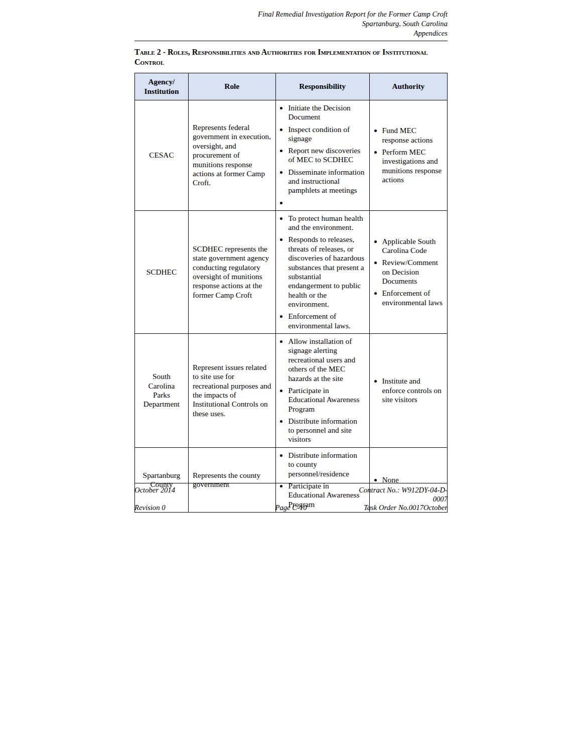Final Remedial Investigation Report for the Former Camp Croft
Spartanburg, South Carolina
Appendices
Table 2 - Roles, Responsibilities and Authorities for Implementation of Institutional Control
| Agency/ Institution | Role | Responsibility | Authority |
| --- | --- | --- | --- |
| CESAC | Represents federal government in execution, oversight, and procurement of munitions response actions at former Camp Croft. | Initiate the Decision Document Inspect condition of signage Report new discoveries of MEC to SCDHEC Disseminate information and instructional pamphlets at meetings | Fund MEC response actions Perform MEC investigations and munitions response actions |
| SCDHEC | SCDHEC represents the state government agency conducting regulatory oversight of munitions response actions at the former Camp Croft | To protect human health and the environment. Responds to releases, threats of releases, or discoveries of hazardous substances that present a substantial endangerment to public health or the environment. Enforcement of environmental laws. | Applicable South Carolina Code Review/Comment on Decision Documents Enforcement of environmental laws |
| South Carolina Parks Department | Represent issues related to site use for recreational purposes and the impacts of Institutional Controls on these uses. | Allow installation of signage alerting recreational users and others of the MEC hazards at the site Participate in Educational Awareness Program Distribute information to personnel and site visitors | Institute and enforce controls on site visitors |
| Spartanburg County | Represents the county government | Distribute information to county personnel/residence Participate in Educational Awareness Program | None |
October 2014
Contract No.: W912DY-04-D-0007
Revision 0
Page C-10
Task Order No.0017October